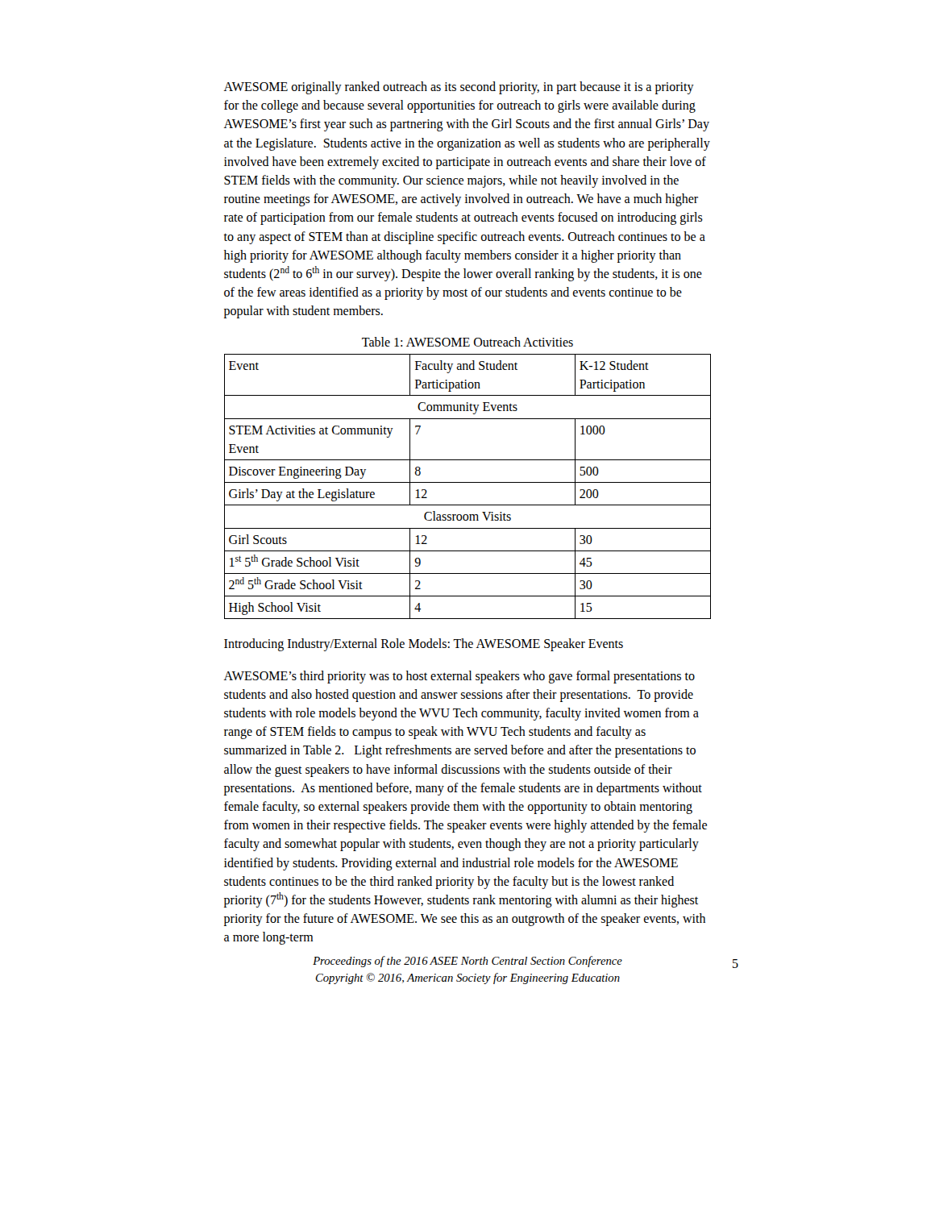AWESOME originally ranked outreach as its second priority, in part because it is a priority for the college and because several opportunities for outreach to girls were available during AWESOME’s first year such as partnering with the Girl Scouts and the first annual Girls’ Day at the Legislature. Students active in the organization as well as students who are peripherally involved have been extremely excited to participate in outreach events and share their love of STEM fields with the community. Our science majors, while not heavily involved in the routine meetings for AWESOME, are actively involved in outreach. We have a much higher rate of participation from our female students at outreach events focused on introducing girls to any aspect of STEM than at discipline specific outreach events. Outreach continues to be a high priority for AWESOME although faculty members consider it a higher priority than students (2nd to 6th in our survey). Despite the lower overall ranking by the students, it is one of the few areas identified as a priority by most of our students and events continue to be popular with student members.
Table 1: AWESOME Outreach Activities
| Event | Faculty and Student Participation | K-12 Student Participation |
| Community Events |
| STEM Activities at Community Event | 7 | 1000 |
| Discover Engineering Day | 8 | 500 |
| Girls’ Day at the Legislature | 12 | 200 |
| Classroom Visits |
| Girl Scouts | 12 | 30 |
| 1 st 5 th Grade School Visit | 9 | 45 |
| 2 nd 5 th Grade School Visit | 2 | 30 |
| High School Visit | 4 | 15 |
Introducing Industry/External Role Models: The AWESOME Speaker Events
AWESOME’s third priority was to host external speakers who gave formal presentations to students and also hosted question and answer sessions after their presentations. To provide students with role models beyond the WVU Tech community, faculty invited women from a range of STEM fields to campus to speak with WVU Tech students and faculty as summarized in Table 2. Light refreshments are served before and after the presentations to allow the guest speakers to have informal discussions with the students outside of their presentations. As mentioned before, many of the female students are in departments without female faculty, so external speakers provide them with the opportunity to obtain mentoring from women in their respective fields. The speaker events were highly attended by the female faculty and somewhat popular with students, even though they are not a priority particularly identified by students. Providing external and industrial role models for the AWESOME students continues to be the third ranked priority by the faculty but is the lowest ranked priority (7th) for the students However, students rank mentoring with alumni as their highest priority for the future of AWESOME. We see this as an outgrowth of the speaker events, with a more long-term
Proceedings of the 2016 ASEE North Central Section Conference
Copyright © 2016, American Society for Engineering Education 5